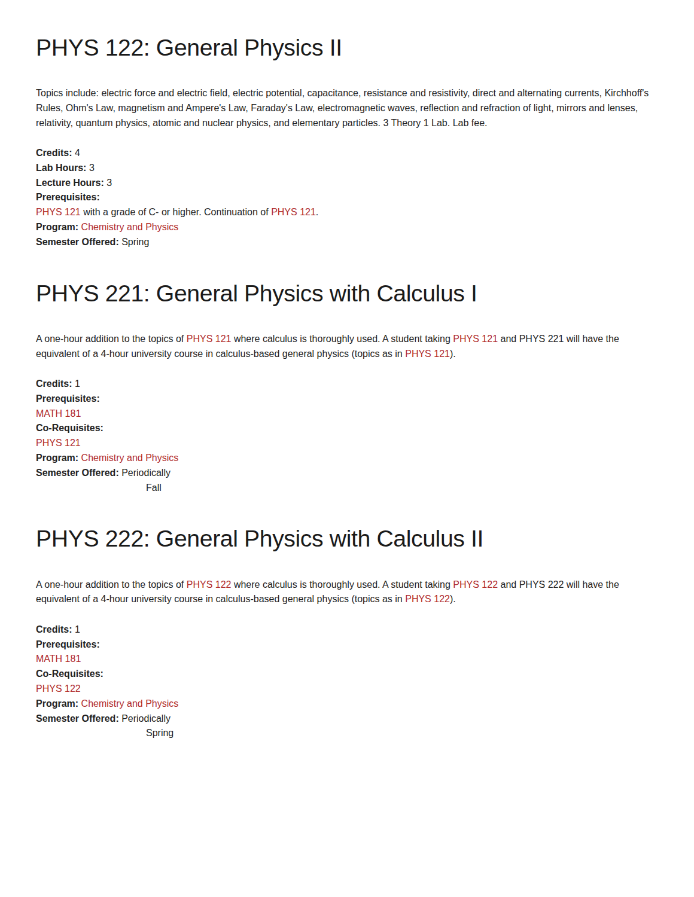PHYS 122: General Physics II
Topics include: electric force and electric field, electric potential, capacitance, resistance and resistivity, direct and alternating currents, Kirchhoff's Rules, Ohm's Law, magnetism and Ampere's Law, Faraday's Law, electromagnetic waves, reflection and refraction of light, mirrors and lenses, relativity, quantum physics, atomic and nuclear physics, and elementary particles. 3 Theory 1 Lab. Lab fee.
Credits: 4
Lab Hours: 3
Lecture Hours: 3
Prerequisites:
PHYS 121 with a grade of C- or higher. Continuation of PHYS 121.
Program: Chemistry and Physics
Semester Offered: Spring
PHYS 221: General Physics with Calculus I
A one-hour addition to the topics of PHYS 121 where calculus is thoroughly used. A student taking PHYS 121 and PHYS 221 will have the equivalent of a 4-hour university course in calculus-based general physics (topics as in PHYS 121).
Credits: 1
Prerequisites:
MATH 181
Co-Requisites:
PHYS 121
Program: Chemistry and Physics
Semester Offered: Periodically
Fall
PHYS 222: General Physics with Calculus II
A one-hour addition to the topics of PHYS 122 where calculus is thoroughly used. A student taking PHYS 122 and PHYS 222 will have the equivalent of a 4-hour university course in calculus-based general physics (topics as in PHYS 122).
Credits: 1
Prerequisites:
MATH 181
Co-Requisites:
PHYS 122
Program: Chemistry and Physics
Semester Offered: Periodically
Spring